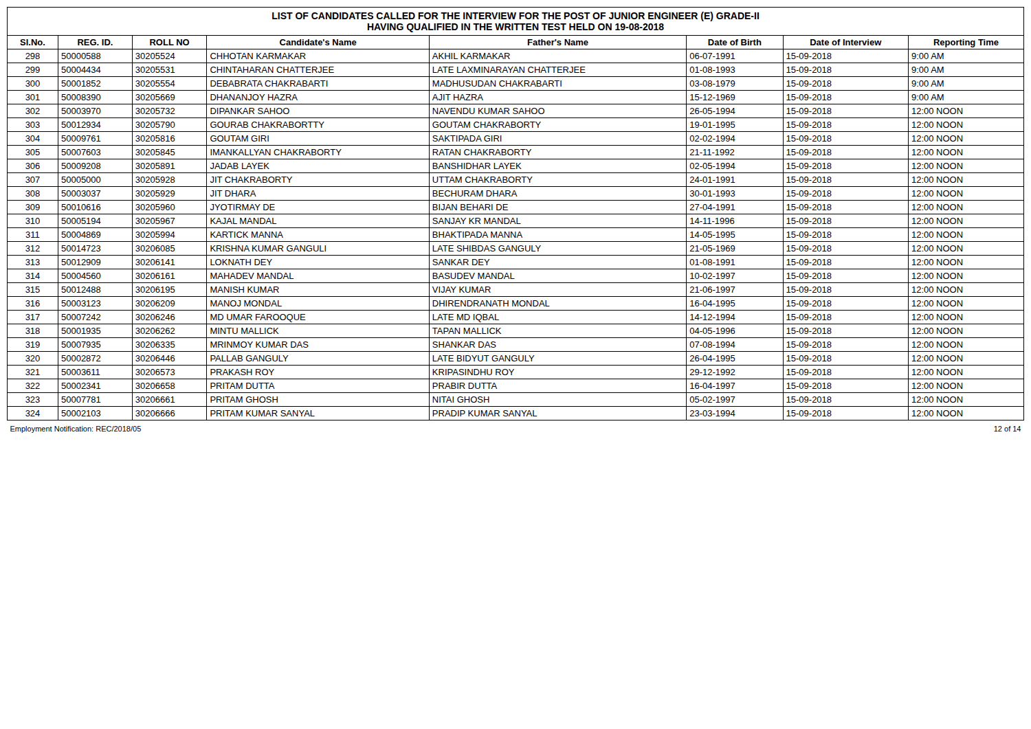LIST OF CANDIDATES CALLED FOR THE INTERVIEW FOR THE POST OF JUNIOR ENGINEER (E) GRADE-II HAVING QUALIFIED IN THE WRITTEN TEST HELD ON 19-08-2018
| Sl.No. | REG. ID. | ROLL NO | Candidate's Name | Father's Name | Date of Birth | Date of Interview | Reporting Time |
| --- | --- | --- | --- | --- | --- | --- | --- |
| 298 | 50000588 | 30205524 | CHHOTAN KARMAKAR | AKHIL KARMAKAR | 06-07-1991 | 15-09-2018 | 9:00 AM |
| 299 | 50004434 | 30205531 | CHINTAHARAN CHATTERJEE | LATE LAXMINARAYAN CHATTERJEE | 01-08-1993 | 15-09-2018 | 9:00 AM |
| 300 | 50001852 | 30205554 | DEBABRATA CHAKRABARTI | MADHUSUDAN CHAKRABARTI | 03-08-1979 | 15-09-2018 | 9:00 AM |
| 301 | 50008390 | 30205669 | DHANANJOY HAZRA | AJIT HAZRA | 15-12-1969 | 15-09-2018 | 9:00 AM |
| 302 | 50003970 | 30205732 | DIPANKAR SAHOO | NAVENDU KUMAR SAHOO | 26-05-1994 | 15-09-2018 | 12:00 NOON |
| 303 | 50012934 | 30205790 | GOURAB CHAKRABORTTY | GOUTAM CHAKRABORTY | 19-01-1995 | 15-09-2018 | 12:00 NOON |
| 304 | 50009761 | 30205816 | GOUTAM GIRI | SAKTIPADA GIRI | 02-02-1994 | 15-09-2018 | 12:00 NOON |
| 305 | 50007603 | 30205845 | IMANKALLYAN CHAKRABORTY | RATAN CHAKRABORTY | 21-11-1992 | 15-09-2018 | 12:00 NOON |
| 306 | 50009208 | 30205891 | JADAB LAYEK | BANSHIDHAR LAYEK | 02-05-1994 | 15-09-2018 | 12:00 NOON |
| 307 | 50005000 | 30205928 | JIT CHAKRABORTY | UTTAM CHAKRABORTY | 24-01-1991 | 15-09-2018 | 12:00 NOON |
| 308 | 50003037 | 30205929 | JIT DHARA | BECHURAM DHARA | 30-01-1993 | 15-09-2018 | 12:00 NOON |
| 309 | 50010616 | 30205960 | JYOTIRMAY DE | BIJAN BEHARI DE | 27-04-1991 | 15-09-2018 | 12:00 NOON |
| 310 | 50005194 | 30205967 | KAJAL MANDAL | SANJAY KR MANDAL | 14-11-1996 | 15-09-2018 | 12:00 NOON |
| 311 | 50004869 | 30205994 | KARTICK MANNA | BHAKTIPADA MANNA | 14-05-1995 | 15-09-2018 | 12:00 NOON |
| 312 | 50014723 | 30206085 | KRISHNA KUMAR GANGULI | LATE SHIBDAS GANGULY | 21-05-1969 | 15-09-2018 | 12:00 NOON |
| 313 | 50012909 | 30206141 | LOKNATH DEY | SANKAR DEY | 01-08-1991 | 15-09-2018 | 12:00 NOON |
| 314 | 50004560 | 30206161 | MAHADEV MANDAL | BASUDEV MANDAL | 10-02-1997 | 15-09-2018 | 12:00 NOON |
| 315 | 50012488 | 30206195 | MANISH KUMAR | VIJAY KUMAR | 21-06-1997 | 15-09-2018 | 12:00 NOON |
| 316 | 50003123 | 30206209 | MANOJ MONDAL | DHIRENDRANATH MONDAL | 16-04-1995 | 15-09-2018 | 12:00 NOON |
| 317 | 50007242 | 30206246 | MD UMAR FAROOQUE | LATE MD IQBAL | 14-12-1994 | 15-09-2018 | 12:00 NOON |
| 318 | 50001935 | 30206262 | MINTU MALLICK | TAPAN MALLICK | 04-05-1996 | 15-09-2018 | 12:00 NOON |
| 319 | 50007935 | 30206335 | MRINMOY KUMAR DAS | SHANKAR DAS | 07-08-1994 | 15-09-2018 | 12:00 NOON |
| 320 | 50002872 | 30206446 | PALLAB GANGULY | LATE BIDYUT GANGULY | 26-04-1995 | 15-09-2018 | 12:00 NOON |
| 321 | 50003611 | 30206573 | PRAKASH ROY | KRIPASINDHU ROY | 29-12-1992 | 15-09-2018 | 12:00 NOON |
| 322 | 50002341 | 30206658 | PRITAM DUTTA | PRABIR DUTTA | 16-04-1997 | 15-09-2018 | 12:00 NOON |
| 323 | 50007781 | 30206661 | PRITAM GHOSH | NITAI GHOSH | 05-02-1997 | 15-09-2018 | 12:00 NOON |
| 324 | 50002103 | 30206666 | PRITAM KUMAR SANYAL | PRADIP KUMAR SANYAL | 23-03-1994 | 15-09-2018 | 12:00 NOON |
| Employment Notification: REC/2018/05 | 12 of 14 |